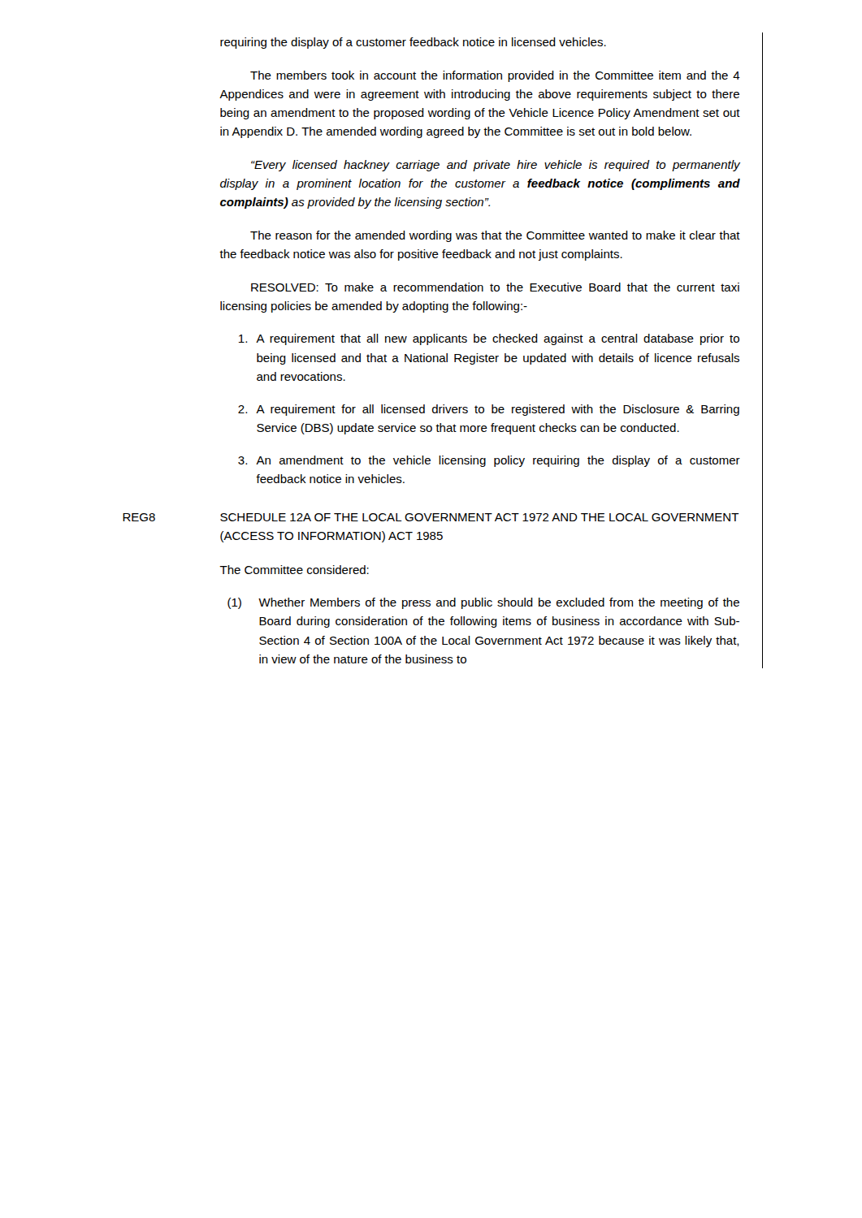requiring the display of a customer feedback notice in licensed vehicles.
The members took in account the information provided in the Committee item and the 4 Appendices and were in agreement with introducing the above requirements subject to there being an amendment to the proposed wording of the Vehicle Licence Policy Amendment set out in Appendix D. The amended wording agreed by the Committee is set out in bold below.
“Every licensed hackney carriage and private hire vehicle is required to permanently display in a prominent location for the customer a feedback notice (compliments and complaints) as provided by the licensing section”.
The reason for the amended wording was that the Committee wanted to make it clear that the feedback notice was also for positive feedback and not just complaints.
RESOLVED: To make a recommendation to the Executive Board that the current taxi licensing policies be amended by adopting the following:-
A requirement that all new applicants be checked against a central database prior to being licensed and that a National Register be updated with details of licence refusals and revocations.
A requirement for all licensed drivers to be registered with the Disclosure & Barring Service (DBS) update service so that more frequent checks can be conducted.
An amendment to the vehicle licensing policy requiring the display of a customer feedback notice in vehicles.
REG8
Schedule 12A of the Local Government Act 1972 and the Local Government (Access to Information) Act 1985
The Committee considered:
(1) Whether Members of the press and public should be excluded from the meeting of the Board during consideration of the following items of business in accordance with Sub-Section 4 of Section 100A of the Local Government Act 1972 because it was likely that, in view of the nature of the business to